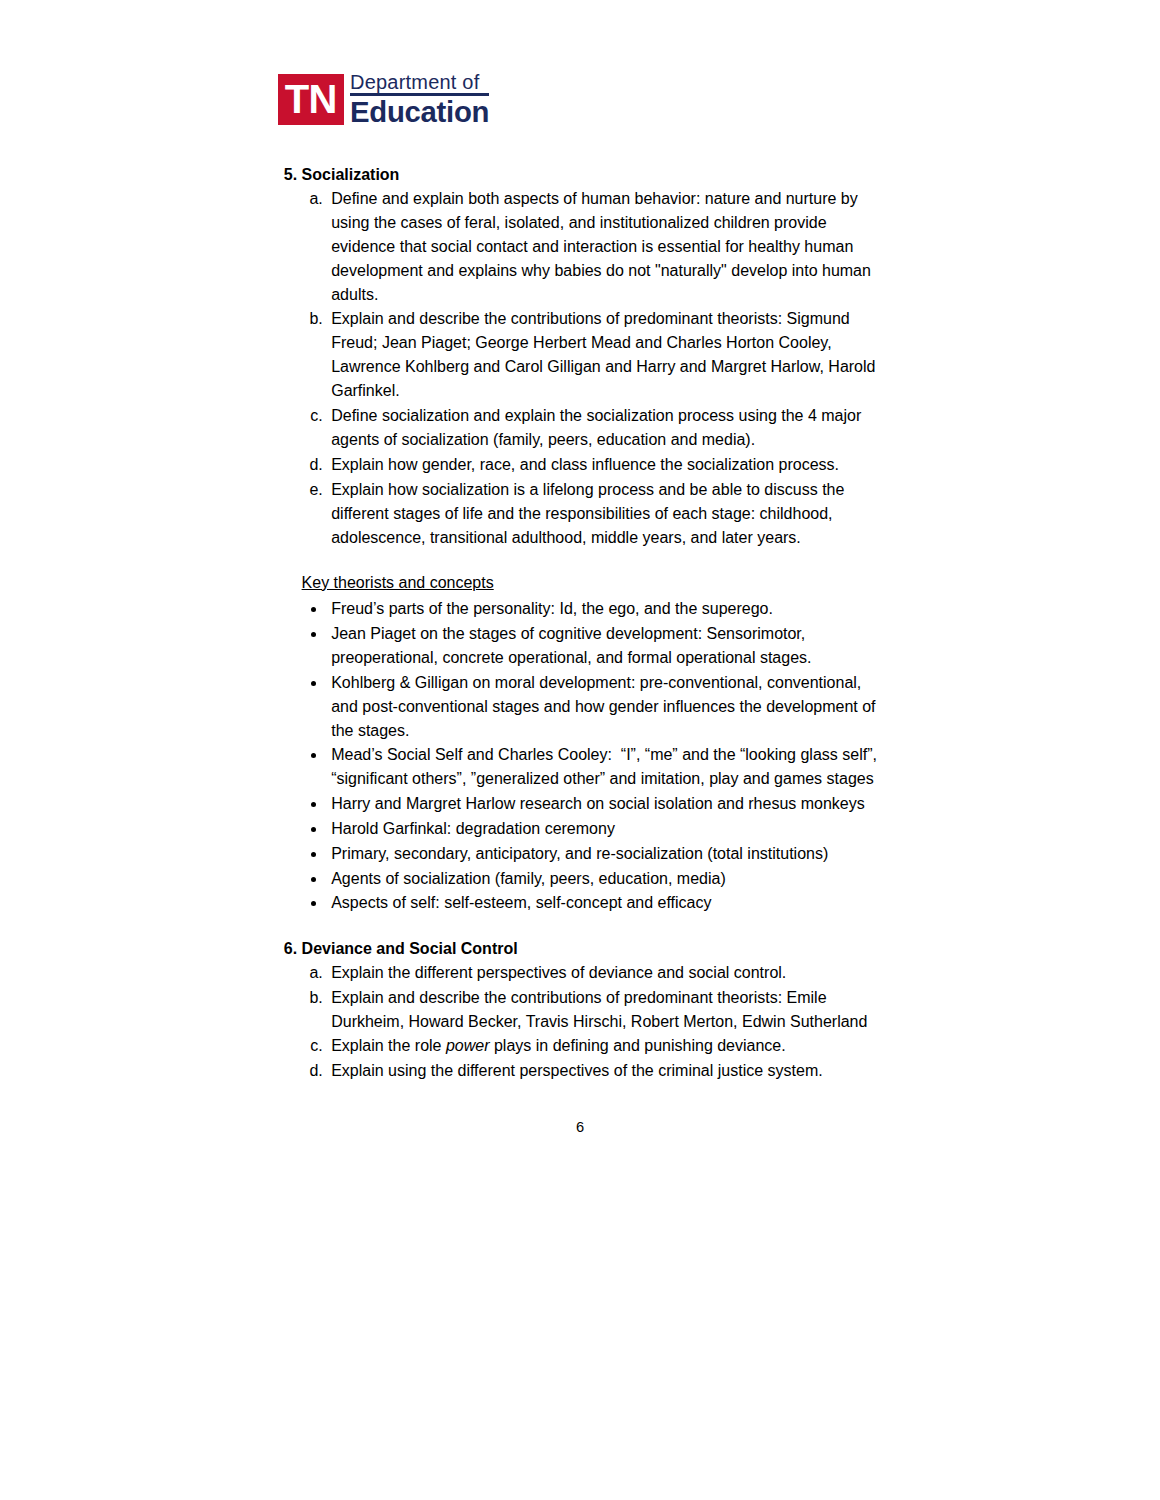TN
Department of
Education
Socialization
Define and explain both aspects of human behavior: nature and nurture by using the cases of feral, isolated, and institutionalized children provide evidence that social contact and interaction is essential for healthy human development and explains why babies do not "naturally" develop into human adults.
Explain and describe the contributions of predominant theorists: Sigmund Freud; Jean Piaget; George Herbert Mead and Charles Horton Cooley, Lawrence Kohlberg and Carol Gilligan and Harry and Margret Harlow, Harold Garfinkel.
Define socialization and explain the socialization process using the 4 major agents of socialization (family, peers, education and media).
Explain how gender, race, and class influence the socialization process.
Explain how socialization is a lifelong process and be able to discuss the different stages of life and the responsibilities of each stage: childhood, adolescence, transitional adulthood, middle years, and later years.
Key theorists and concepts
Freud’s parts of the personality: Id, the ego, and the superego.
Jean Piaget on the stages of cognitive development: Sensorimotor, preoperational, concrete operational, and formal operational stages.
Kohlberg & Gilligan on moral development: pre-conventional, conventional, and post-conventional stages and how gender influences the development of the stages.
Mead’s Social Self and Charles Cooley: “I”, “me” and the “looking glass self”, “significant others”, ”generalized other” and imitation, play and games stages
Harry and Margret Harlow research on social isolation and rhesus monkeys
Harold Garfinkal: degradation ceremony
Primary, secondary, anticipatory, and re-socialization (total institutions)
Agents of socialization (family, peers, education, media)
Aspects of self: self-esteem, self-concept and efficacy
Deviance and Social Control
Explain the different perspectives of deviance and social control.
Explain and describe the contributions of predominant theorists: Emile Durkheim, Howard Becker, Travis Hirschi, Robert Merton, Edwin Sutherland
Explain the role power plays in defining and punishing deviance.
Explain using the different perspectives of the criminal justice system.
6